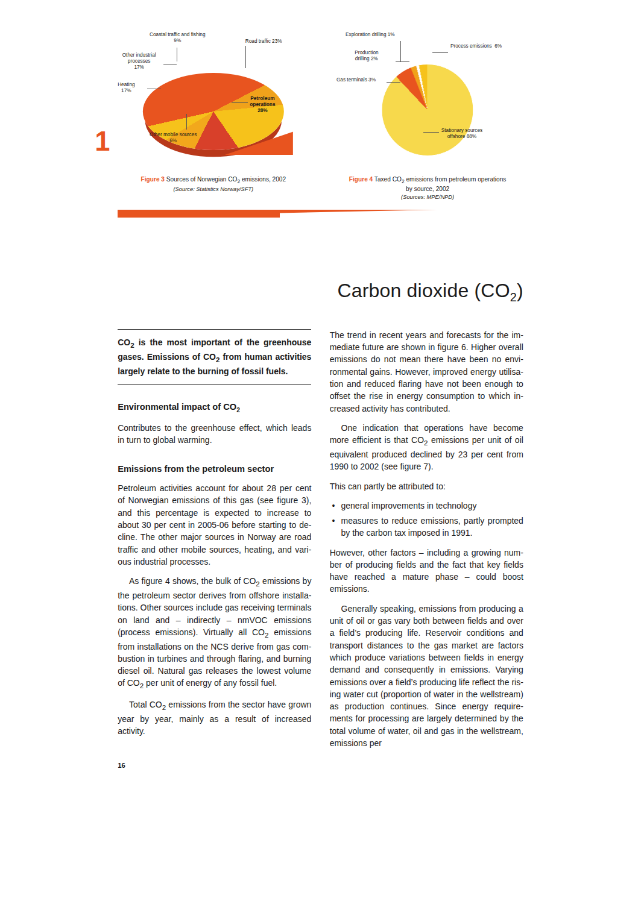Coastal traffic and fishing9%
Road traffic 23%
Other industrialprocesses 17%
Heating17%
Petroleumoperations 28%
Other mobile sources6%
Figure 3 Sources of Norwegian CO2 emissions, 2002
(Source: Statistics Norway/SFT)
Exploration drilling 1%
Productiondrilling 2%
Process emissions 6%
Gas terminals 3%
Stationary sourcesoffshore 88%
Figure 4 Taxed CO2 emissions from petroleum operations
by source, 2002
(Sources: MPE/NPD)
1
Carbon dioxide (CO2)
CO2 is the most important of the greenhouse gases. Emissions of CO2 from human activities largely relate to the burning of fossil fuels.
Environmental impact of CO2
Contributes to the greenhouse effect, which leads in turn to global warming.
Emissions from the petroleum sector
Petroleum activities account for about 28 per cent of Norwegian emissions of this gas (see figure 3), and this percentage is expected to increase to about 30 per cent in 2005-06 before starting to decline. The other major sources in Norway are road traffic and other mobile sources, heating, and various industrial processes.
As figure 4 shows, the bulk of CO2 emissions by the petroleum sector derives from offshore installations. Other sources include gas receiving terminals on land and – indirectly – nmVOC emissions (process emissions). Virtually all CO2 emissions from installations on the NCS derive from gas combustion in turbines and through flaring, and burning diesel oil. Natural gas releases the lowest volume of CO2 per unit of energy of any fossil fuel.
Total CO2 emissions from the sector have grown year by year, mainly as a result of increased activity.
The trend in recent years and forecasts for the immediate future are shown in figure 6. Higher overall emissions do not mean there have been no environmental gains. However, improved energy utilisation and reduced flaring have not been enough to offset the rise in energy consumption to which increased activity has contributed.
One indication that operations have become more efficient is that CO2 emissions per unit of oil equivalent produced declined by 23 per cent from 1990 to 2002 (see figure 7).
This can partly be attributed to:
general improvements in technology
measures to reduce emissions, partly prompted by the carbon tax imposed in 1991.
However, other factors – including a growing number of producing fields and the fact that key fields have reached a mature phase – could boost emissions.
Generally speaking, emissions from producing a unit of oil or gas vary both between fields and over a field’s producing life. Reservoir conditions and transport distances to the gas market are factors which produce variations between fields in energy demand and consequently in emissions. Varying emissions over a field’s producing life reflect the rising water cut (proportion of water in the wellstream) as production continues. Since energy requirements for processing are largely determined by the total volume of water, oil and gas in the wellstream, emissions per
16